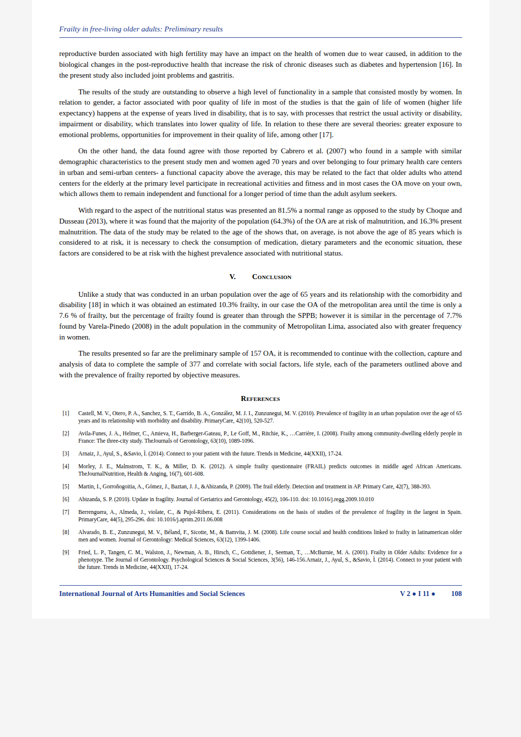Frailty in free-living older adults: Preliminary results
reproductive burden associated with high fertility may have an impact on the health of women due to wear caused, in addition to the biological changes in the post-reproductive health that increase the risk of chronic diseases such as diabetes and hypertension [16]. In the present study also included joint problems and gastritis.
The results of the study are outstanding to observe a high level of functionality in a sample that consisted mostly by women. In relation to gender, a factor associated with poor quality of life in most of the studies is that the gain of life of women (higher life expectancy) happens at the expense of years lived in disability, that is to say, with processes that restrict the usual activity or disability, impairment or disability, which translates into lower quality of life. In relation to these there are several theories: greater exposure to emotional problems, opportunities for improvement in their quality of life, among other [17].
On the other hand, the data found agree with those reported by Cabrero et al. (2007) who found in a sample with similar demographic characteristics to the present study men and women aged 70 years and over belonging to four primary health care centers in urban and semi-urban centers- a functional capacity above the average, this may be related to the fact that older adults who attend centers for the elderly at the primary level participate in recreational activities and fitness and in most cases the OA move on your own, which allows them to remain independent and functional for a longer period of time than the adult asylum seekers.
With regard to the aspect of the nutritional status was presented an 81.5% a normal range as opposed to the study by Choque and Dusseau (2013), where it was found that the majority of the population (64.3%) of the OA are at risk of malnutrition, and 16.3% present malnutrition. The data of the study may be related to the age of the shows that, on average, is not above the age of 85 years which is considered to at risk, it is necessary to check the consumption of medication, dietary parameters and the economic situation, these factors are considered to be at risk with the highest prevalence associated with nutritional status.
V. Conclusion
Unlike a study that was conducted in an urban population over the age of 65 years and its relationship with the comorbidity and disability [18] in which it was obtained an estimated 10.3% frailty, in our case the OA of the metropolitan area until the time is only a 7.6 % of frailty, but the percentage of frailty found is greater than through the SPPB; however it is similar in the percentage of 7.7% found by Varela-Pinedo (2008) in the adult population in the community of Metropolitan Lima, associated also with greater frequency in women.
The results presented so far are the preliminary sample of 157 OA, it is recommended to continue with the collection, capture and analysis of data to complete the sample of 377 and correlate with social factors, life style, each of the parameters outlined above and with the prevalence of frailty reported by objective measures.
References
[1] Castell, M. V., Otero, P. A., Sanchez, S. T., Garrido, B. A., González, M. J. I., Zunzunegui, M. V. (2010). Prevalence of fragility in an urban population over the age of 65 years and its relationship with morbidity and disability. PrimaryCare, 42(10), 520-527.
[2] Avila-Funes, J. A., Helmer, C., Amieva, H., Barberger-Gateau, P., Le Goff, M., Ritchie, K., …Carrière, I. (2008). Frailty among community-dwelling elderly people in France: The three-city study. TheJournals of Gerontology, 63(10), 1089-1096.
[3] Arnaiz, J., Ayul, S., &Savio, Ì. (2014). Connect to your patient with the future. Trends in Medicine, 44(XXII), 17-24.
[4] Morley, J. E., Malmstrom, T. K., & Miller, D. K. (2012). A simple frailty questionnaire (FRAIL) predicts outcomes in middle aged African Americans. TheJournalNutrition, Health & Anging, 16(7), 601-608.
[5] Martin, I., Gorroñogoitia, A., Gómez, J., Baztan, J. J., &Abizanda, P. (2009). The frail elderly. Detection and treatment in AP. Primary Care, 42(7), 388-393.
[6] Abizanda, S. P. (2010). Update in fragility. Journal of Geriatrics and Gerontology, 45(2), 106-110. doi: 10.1016/j.regg.2009.10.010
[7] Berrenguera, A., Almeda, J., violate, C., & Pujol-Ribera, E. (2011). Considerations on the basis of studies of the prevalence of fragility in the largest in Spain. PrimaryCare, 44(5), 295-296. doi: 10.1016/j.aprim.2011.06.008
[8] Alvarado, B. E., Zunzunegui, M. V., Béland, F., Sicotte, M., & Bamvita, J. M. (2008). Life course social and health conditions linked to frailty in latinamerican older men and women. Journal of Gerontology: Medical Sciences, 63(12), 1399-1406.
[9] Fried, L. P., Tangen, C. M., Walston, J., Newman, A. B., Hirsch, C., Gottdiener, J., Seeman, T., …McBurnie, M. A. (2001). Frailty in Older Adults: Evidence for a phenotype. The Journal of Gerontology. Psychological Sciences & Social Sciences, 3(56), 146-156.Arnaiz, J., Ayul, S., &Savio, Ì. (2014). Connect to your patient with the future. Trends in Medicine, 44(XXII), 17-24.
International Journal of Arts Humanities and Social Sciences V 2 ● I 11 ● 108